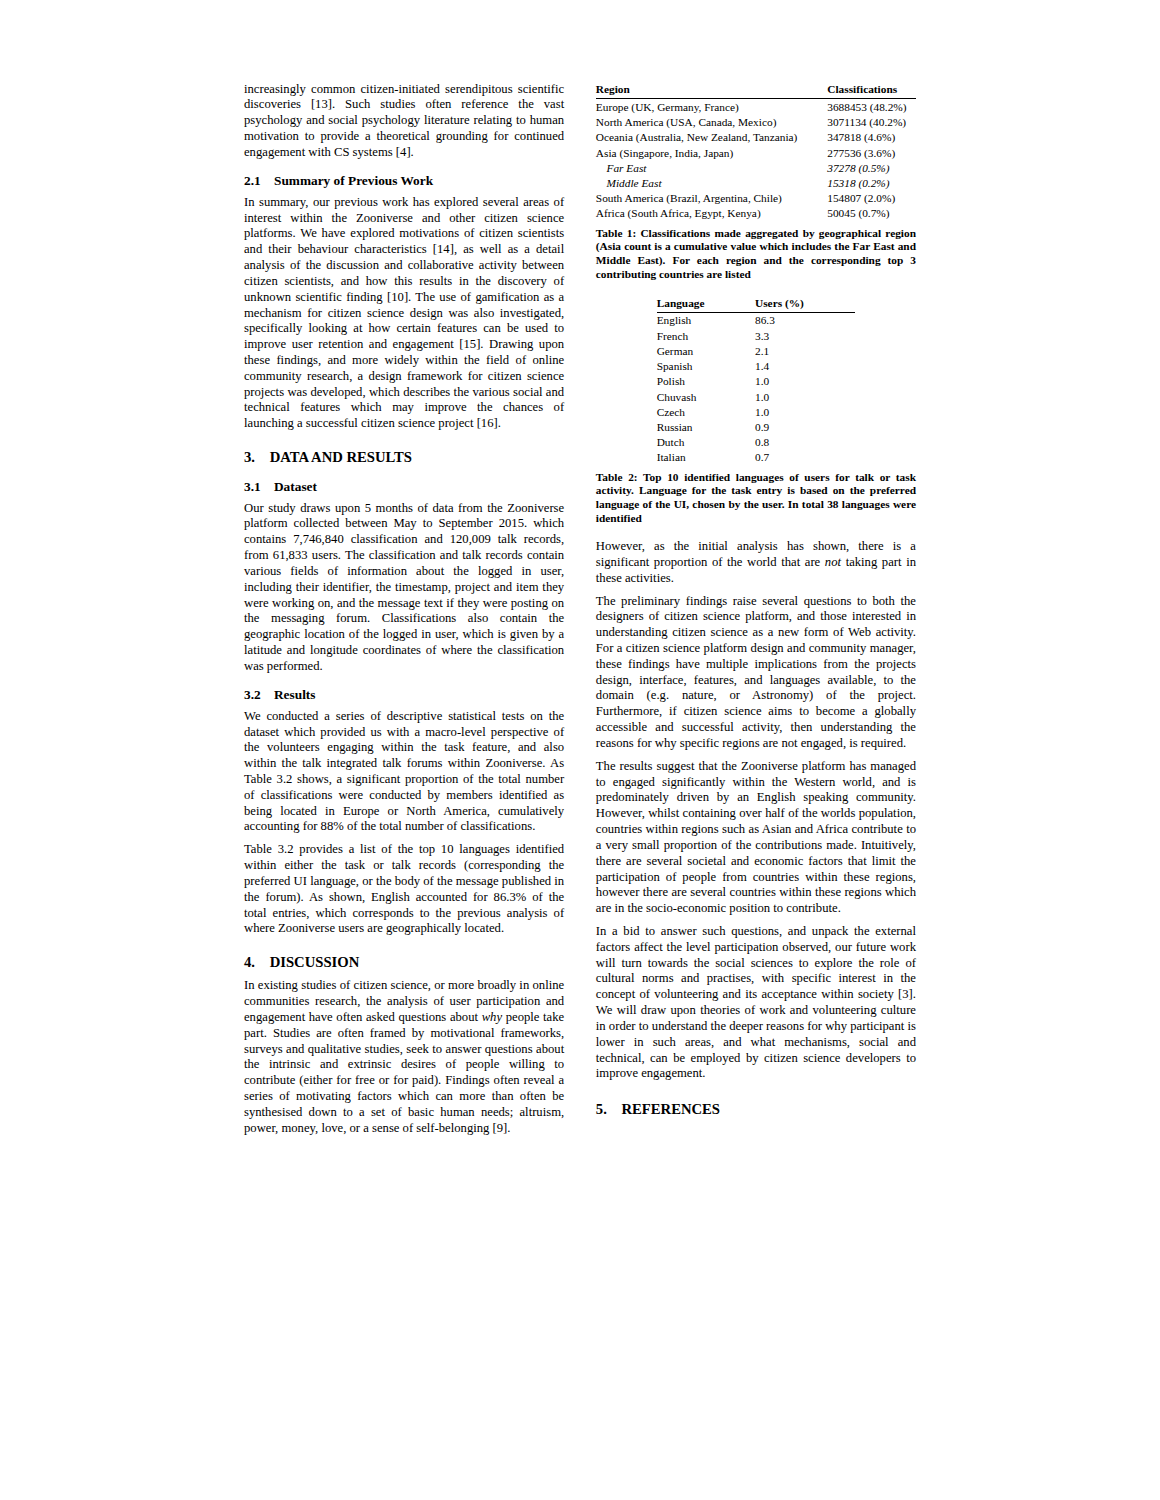increasingly common citizen-initiated serendipitous scientific discoveries [13]. Such studies often reference the vast psychology and social psychology literature relating to human motivation to provide a theoretical grounding for continued engagement with CS systems [4].
2.1 Summary of Previous Work
In summary, our previous work has explored several areas of interest within the Zooniverse and other citizen science platforms. We have explored motivations of citizen scientists and their behaviour characteristics [14], as well as a detail analysis of the discussion and collaborative activity between citizen scientists, and how this results in the discovery of unknown scientific finding [10]. The use of gamification as a mechanism for citizen science design was also investigated, specifically looking at how certain features can be used to improve user retention and engagement [15]. Drawing upon these findings, and more widely within the field of online community research, a design framework for citizen science projects was developed, which describes the various social and technical features which may improve the chances of launching a successful citizen science project [16].
3. DATA AND RESULTS
3.1 Dataset
Our study draws upon 5 months of data from the Zooniverse platform collected between May to September 2015. which contains 7,746,840 classification and 120,009 talk records, from 61,833 users. The classification and talk records contain various fields of information about the logged in user, including their identifier, the timestamp, project and item they were working on, and the message text if they were posting on the messaging forum. Classifications also contain the geographic location of the logged in user, which is given by a latitude and longitude coordinates of where the classification was performed.
3.2 Results
We conducted a series of descriptive statistical tests on the dataset which provided us with a macro-level perspective of the volunteers engaging within the task feature, and also within the talk integrated talk forums within Zooniverse. As Table 3.2 shows, a significant proportion of the total number of classifications were conducted by members identified as being located in Europe or North America, cumulatively accounting for 88% of the total number of classifications.
Table 3.2 provides a list of the top 10 languages identified within either the task or talk records (corresponding the preferred UI language, or the body of the message published in the forum). As shown, English accounted for 86.3% of the total entries, which corresponds to the previous analysis of where Zooniverse users are geographically located.
4. DISCUSSION
In existing studies of citizen science, or more broadly in online communities research, the analysis of user participation and engagement have often asked questions about why people take part. Studies are often framed by motivational frameworks, surveys and qualitative studies, seek to answer questions about the intrinsic and extrinsic desires of people willing to contribute (either for free or for paid). Findings often reveal a series of motivating factors which can more than often be synthesised down to a set of basic human needs; altruism, power, money, love, or a sense of self-belonging [9].
| Region | Classifications |
| --- | --- |
| Europe (UK, Germany, France) | 3688453 (48.2%) |
| North America (USA, Canada, Mexico) | 3071134 (40.2%) |
| Oceania (Australia, New Zealand, Tanzania) | 347818 (4.6%) |
| Asia (Singapore, India, Japan) | 277536 (3.6%) |
| Far East | 37278 (0.5%) |
| Middle East | 15318 (0.2%) |
| South America (Brazil, Argentina, Chile) | 154807 (2.0%) |
| Africa (South Africa, Egypt, Kenya) | 50045 (0.7%) |
Table 1: Classifications made aggregated by geographical region (Asia count is a cumulative value which includes the Far East and Middle East). For each region and the corresponding top 3 contributing countries are listed
| Language | Users (%) |
| --- | --- |
| English | 86.3 |
| French | 3.3 |
| German | 2.1 |
| Spanish | 1.4 |
| Polish | 1.0 |
| Chuvash | 1.0 |
| Czech | 1.0 |
| Russian | 0.9 |
| Dutch | 0.8 |
| Italian | 0.7 |
Table 2: Top 10 identified languages of users for talk or task activity. Language for the task entry is based on the preferred language of the UI, chosen by the user. In total 38 languages were identified
However, as the initial analysis has shown, there is a significant proportion of the world that are not taking part in these activities.
The preliminary findings raise several questions to both the designers of citizen science platform, and those interested in understanding citizen science as a new form of Web activity. For a citizen science platform design and community manager, these findings have multiple implications from the projects design, interface, features, and languages available, to the domain (e.g. nature, or Astronomy) of the project. Furthermore, if citizen science aims to become a globally accessible and successful activity, then understanding the reasons for why specific regions are not engaged, is required.
The results suggest that the Zooniverse platform has managed to engaged significantly within the Western world, and is predominately driven by an English speaking community. However, whilst containing over half of the worlds population, countries within regions such as Asian and Africa contribute to a very small proportion of the contributions made. Intuitively, there are several societal and economic factors that limit the participation of people from countries within these regions, however there are several countries within these regions which are in the socio-economic position to contribute.
In a bid to answer such questions, and unpack the external factors affect the level participation observed, our future work will turn towards the social sciences to explore the role of cultural norms and practises, with specific interest in the concept of volunteering and its acceptance within society [3]. We will draw upon theories of work and volunteering culture in order to understand the deeper reasons for why participant is lower in such areas, and what mechanisms, social and technical, can be employed by citizen science developers to improve engagement.
5. REFERENCES